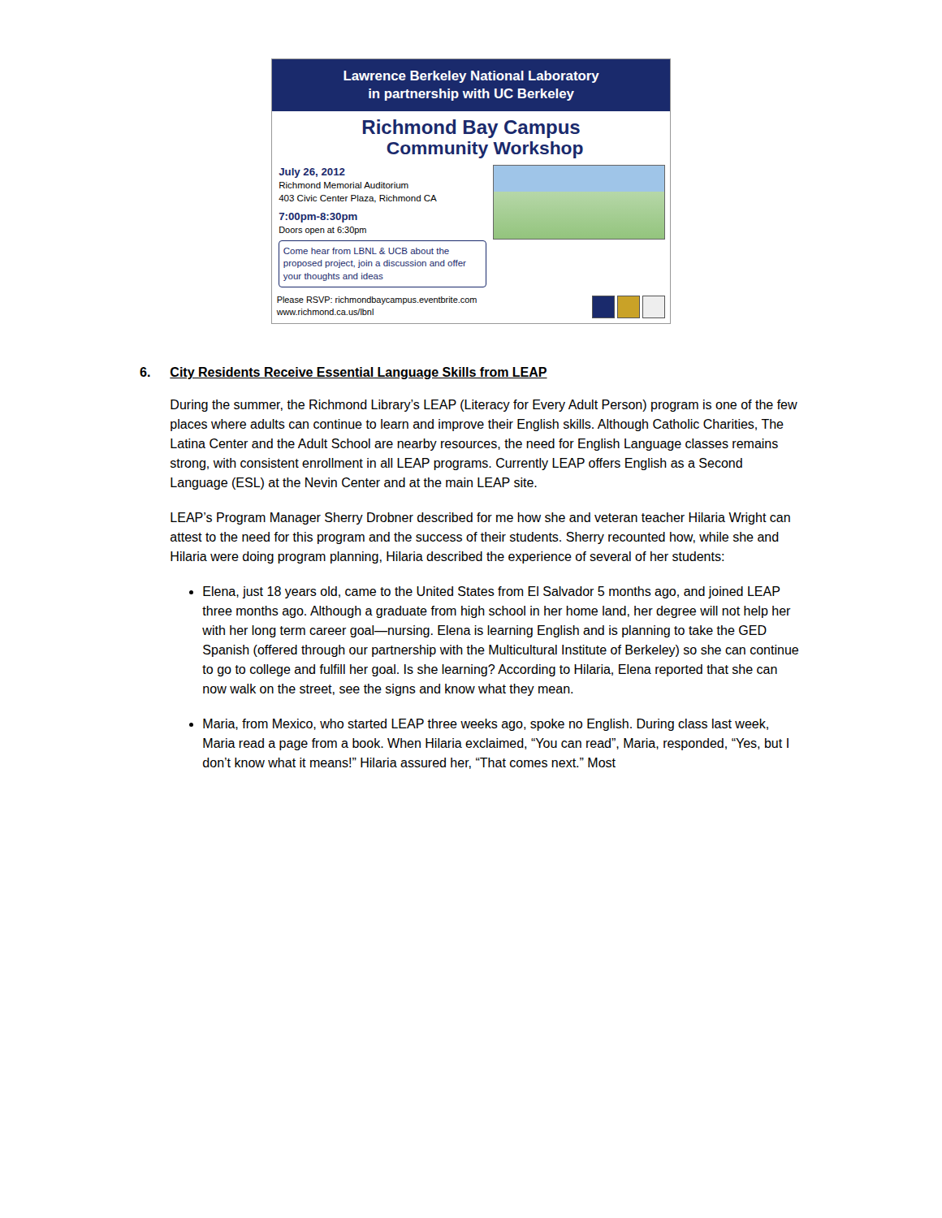Lawrence Berkeley National Laboratory
in partnership with UC Berkeley
Richmond Bay Campus Community Workshop
July 26, 2012
Richmond Memorial Auditorium
403 Civic Center Plaza, Richmond CA
7:00pm-8:30pm
Doors open at 6:30pm
Come hear from LBNL & UCB about the proposed project, join a discussion and offer your thoughts and ideas
Please RSVP: richmondbaycampus.eventbrite.com
www.richmond.ca.us/lbnl
6.
City Residents Receive Essential Language Skills from LEAP
During the summer, the Richmond Library’s LEAP (Literacy for Every Adult Person) program is one of the few places where adults can continue to learn and improve their English skills. Although Catholic Charities, The Latina Center and the Adult School are nearby resources, the need for English Language classes remains strong, with consistent enrollment in all LEAP programs. Currently LEAP offers English as a Second Language (ESL) at the Nevin Center and at the main LEAP site.
LEAP’s Program Manager Sherry Drobner described for me how she and veteran teacher Hilaria Wright can attest to the need for this program and the success of their students. Sherry recounted how, while she and Hilaria were doing program planning, Hilaria described the experience of several of her students:
Elena, just 18 years old, came to the United States from El Salvador 5 months ago, and joined LEAP three months ago. Although a graduate from high school in her home land, her degree will not help her with her long term career goal—nursing. Elena is learning English and is planning to take the GED Spanish (offered through our partnership with the Multicultural Institute of Berkeley) so she can continue to go to college and fulfill her goal. Is she learning? According to Hilaria, Elena reported that she can now walk on the street, see the signs and know what they mean.
Maria, from Mexico, who started LEAP three weeks ago, spoke no English. During class last week, Maria read a page from a book. When Hilaria exclaimed, “You can read”, Maria, responded, “Yes, but I don’t know what it means!” Hilaria assured her, “That comes next.” Most